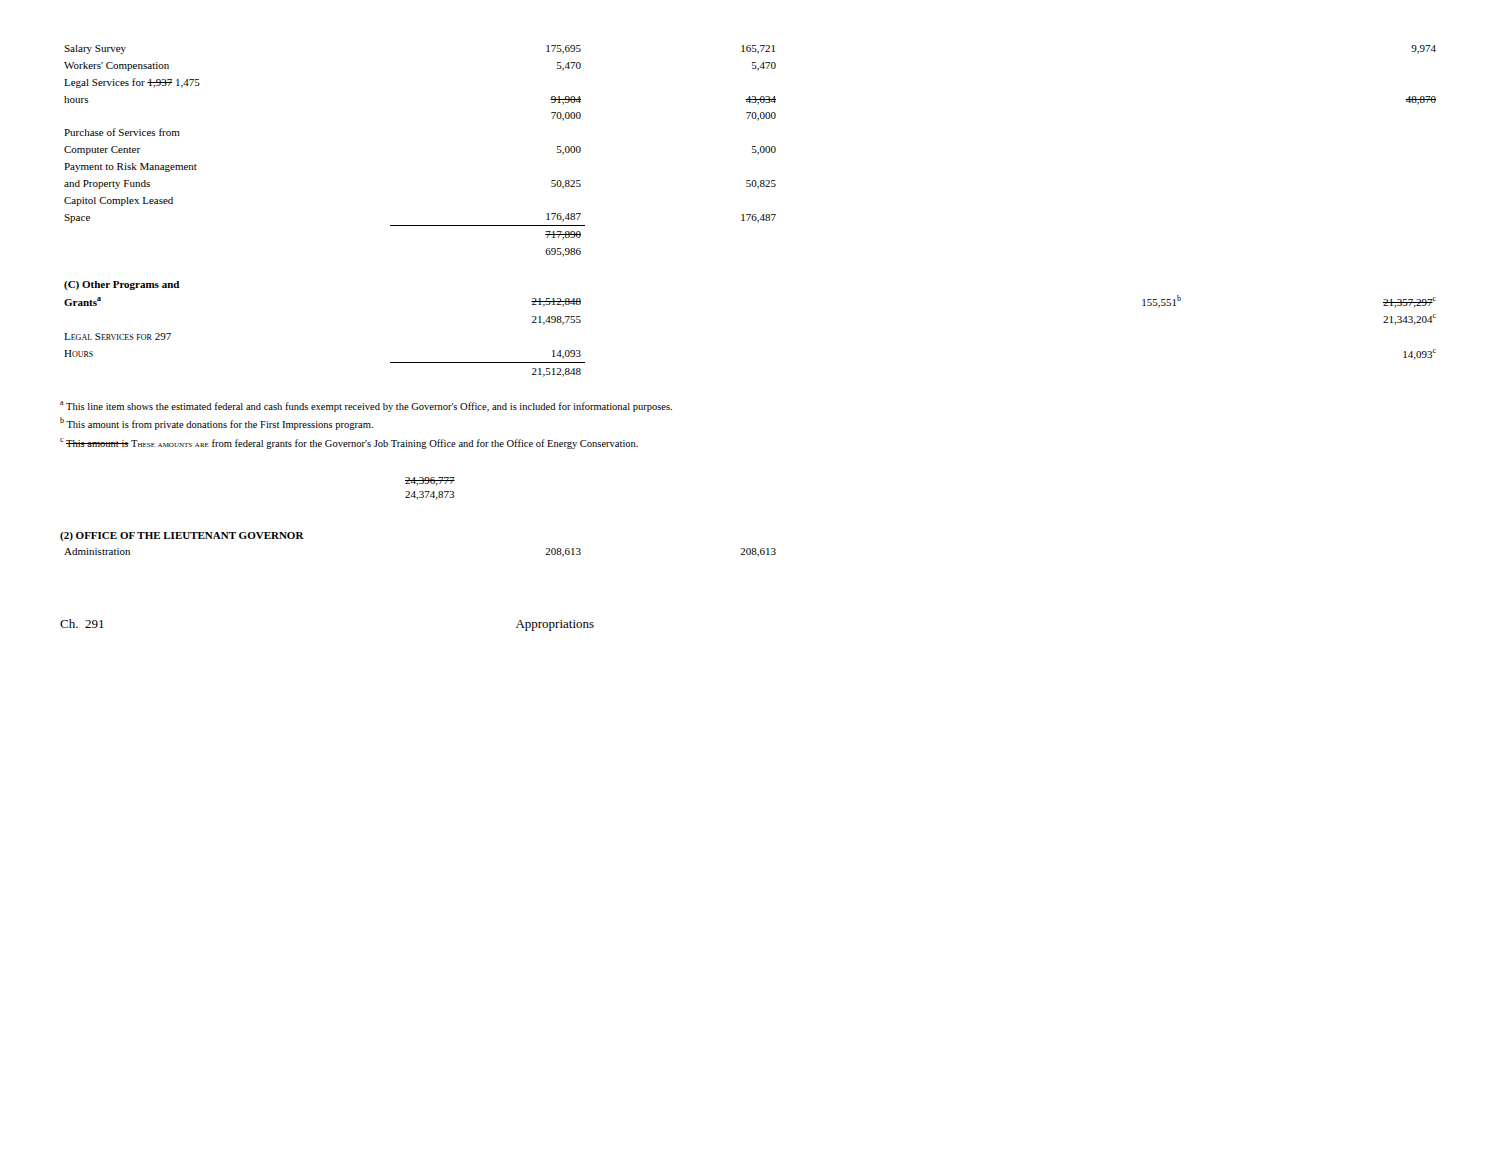| Salary Survey | 175,695 | 165,721 | | | 9,974 |
| Workers' Compensation | 5,470 | 5,470 | | | |
| Legal Services for 1,937 1,475 | | | | | |
| hours | 91,904 | 43,034 | | | 48,870 |
| | 70,000 | 70,000 | | | |
| Purchase of Services from | | | | | |
| Computer Center | 5,000 | 5,000 | | | |
| Payment to Risk Management | | | | | |
| and Property Funds | 50,825 | 50,825 | | | |
| Capitol Complex Leased | | | | | |
| Space | 176,487 | 176,487 | | | |
| | 717,890 | | | | |
| | 695,986 | | | | |
| (C) Other Programs and | | | | | |
| Grants a | 21,512,848 | | | 155,551 b | 21,357,297 c |
| | 21,498,755 | | | | 21,343,204 c |
| Legal Services for 297 | | | | | |
| Hours | 14,093 | | | | 14,093 c |
| | 21,512,848 | | | | |
a This line item shows the estimated federal and cash funds exempt received by the Governor's Office, and is included for informational purposes.
b This amount is from private donations for the First Impressions program.
c This amount is These amounts are from federal grants for the Governor's Job Training Office and for the Office of Energy Conservation.
24,396,777
24,374,873
(2) OFFICE OF THE LIEUTENANT GOVERNOR
| Administration | 208,613 | 208,613 | | | |
Ch. 291 Appropriations